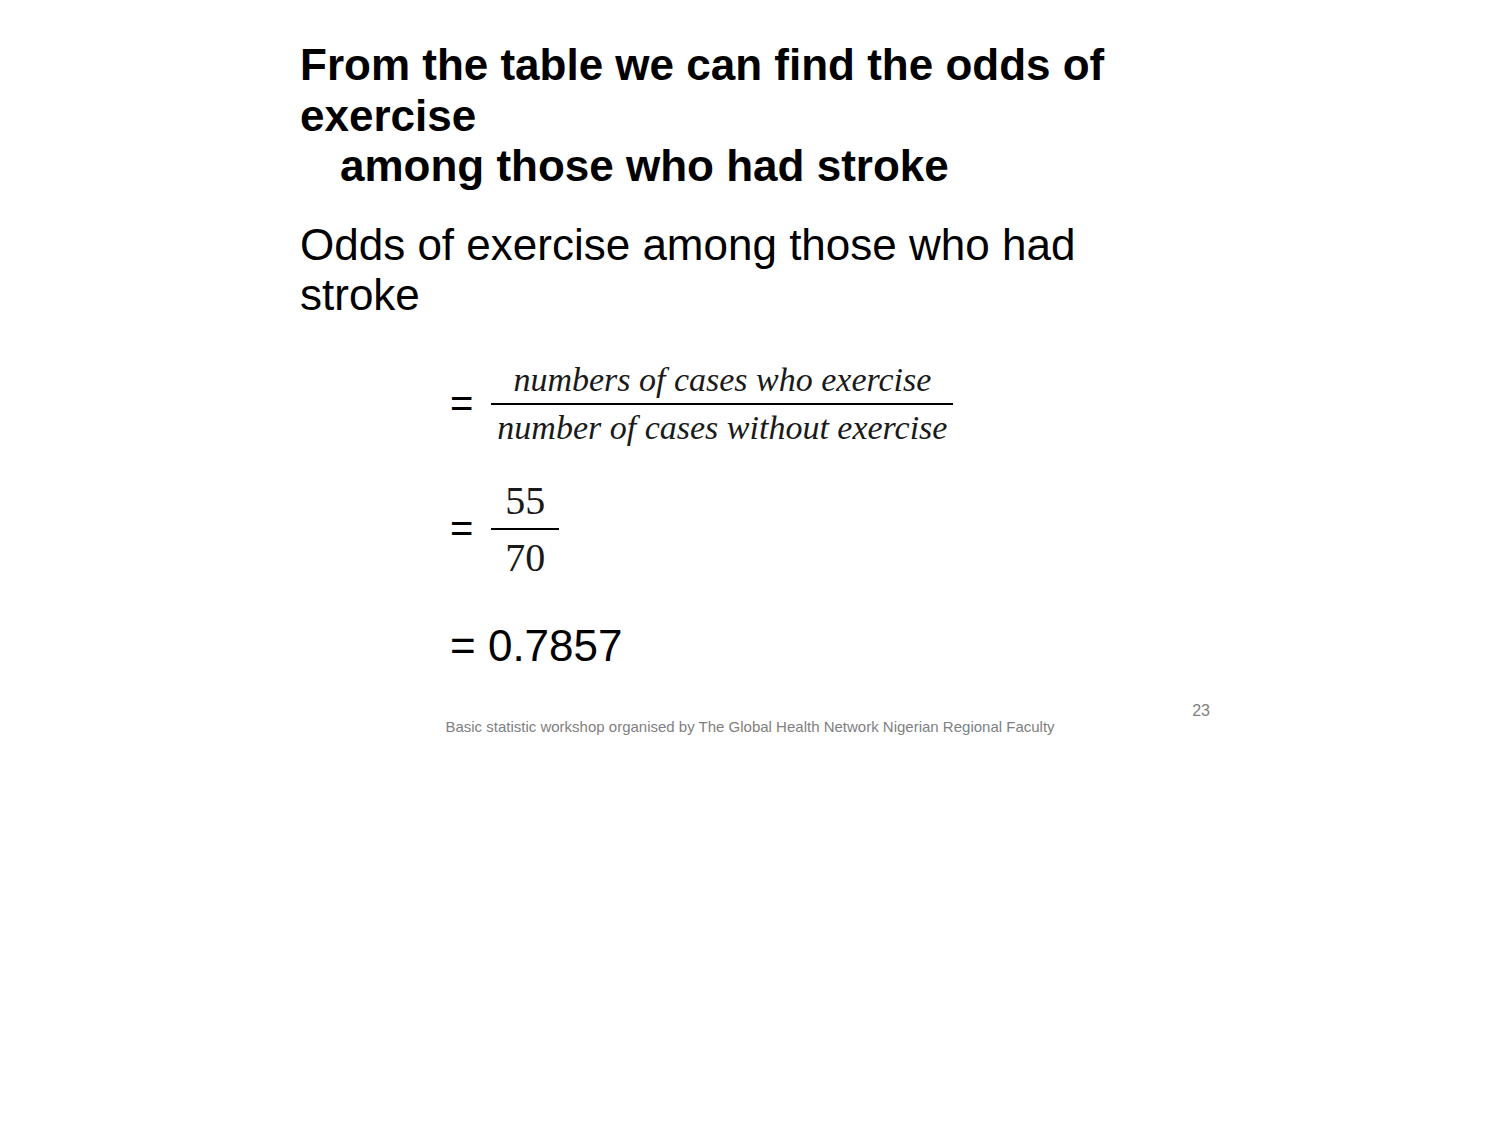From the table we can find the odds of exercise among those who had stroke
Odds of exercise among those who had stroke
= numbers of cases who exercise number of cases without exercise
= 55 70
= 0.7857
Basic statistic workshop organised by The Global Health Network Nigerian Regional Faculty
23